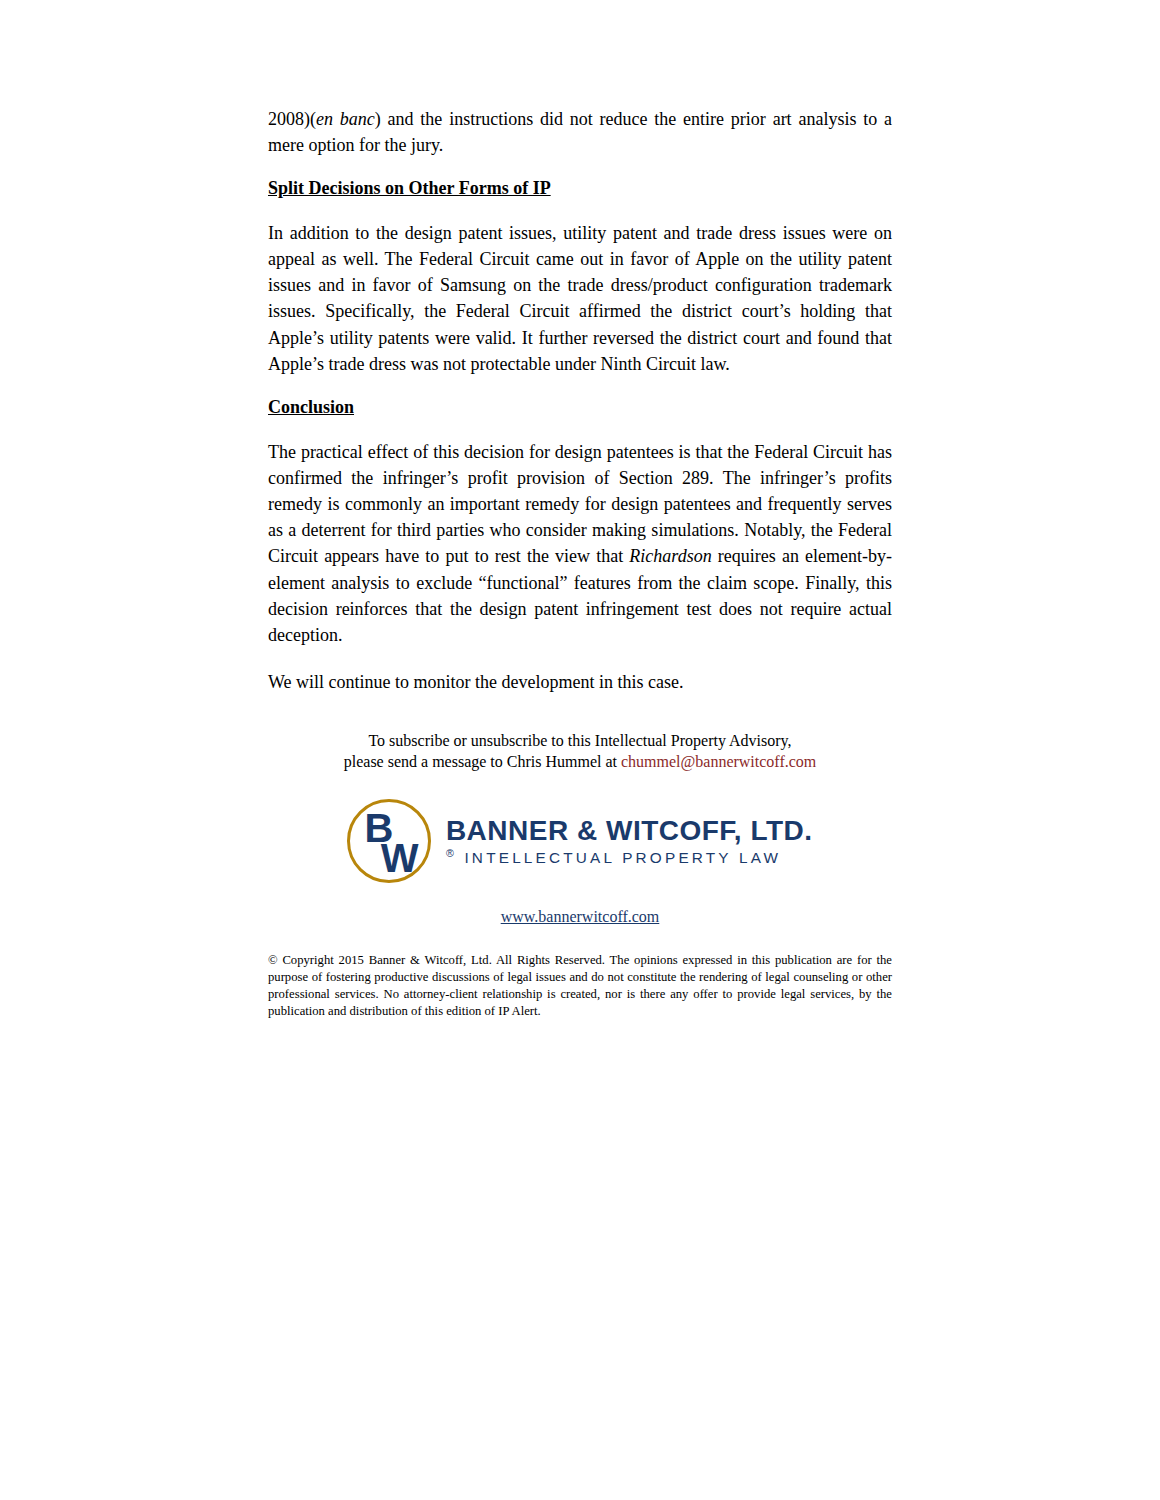2008)(en banc) and the instructions did not reduce the entire prior art analysis to a mere option for the jury.
Split Decisions on Other Forms of IP
In addition to the design patent issues, utility patent and trade dress issues were on appeal as well. The Federal Circuit came out in favor of Apple on the utility patent issues and in favor of Samsung on the trade dress/product configuration trademark issues. Specifically, the Federal Circuit affirmed the district court’s holding that Apple’s utility patents were valid. It further reversed the district court and found that Apple’s trade dress was not protectable under Ninth Circuit law.
Conclusion
The practical effect of this decision for design patentees is that the Federal Circuit has confirmed the infringer’s profit provision of Section 289. The infringer’s profits remedy is commonly an important remedy for design patentees and frequently serves as a deterrent for third parties who consider making simulations. Notably, the Federal Circuit appears have to put to rest the view that Richardson requires an element-by-element analysis to exclude “functional” features from the claim scope. Finally, this decision reinforces that the design patent infringement test does not require actual deception.
We will continue to monitor the development in this case.
To subscribe or unsubscribe to this Intellectual Property Advisory,
please send a message to Chris Hummel at chummel@bannerwitcoff.com
B W BANNER & WITCOFF, LTD.
® INTELLECTUAL PROPERTY LAW
www.bannerwitcoff.com
© Copyright 2015 Banner & Witcoff, Ltd. All Rights Reserved. The opinions expressed in this publication are for the purpose of fostering productive discussions of legal issues and do not constitute the rendering of legal counseling or other professional services. No attorney-client relationship is created, nor is there any offer to provide legal services, by the publication and distribution of this edition of IP Alert.